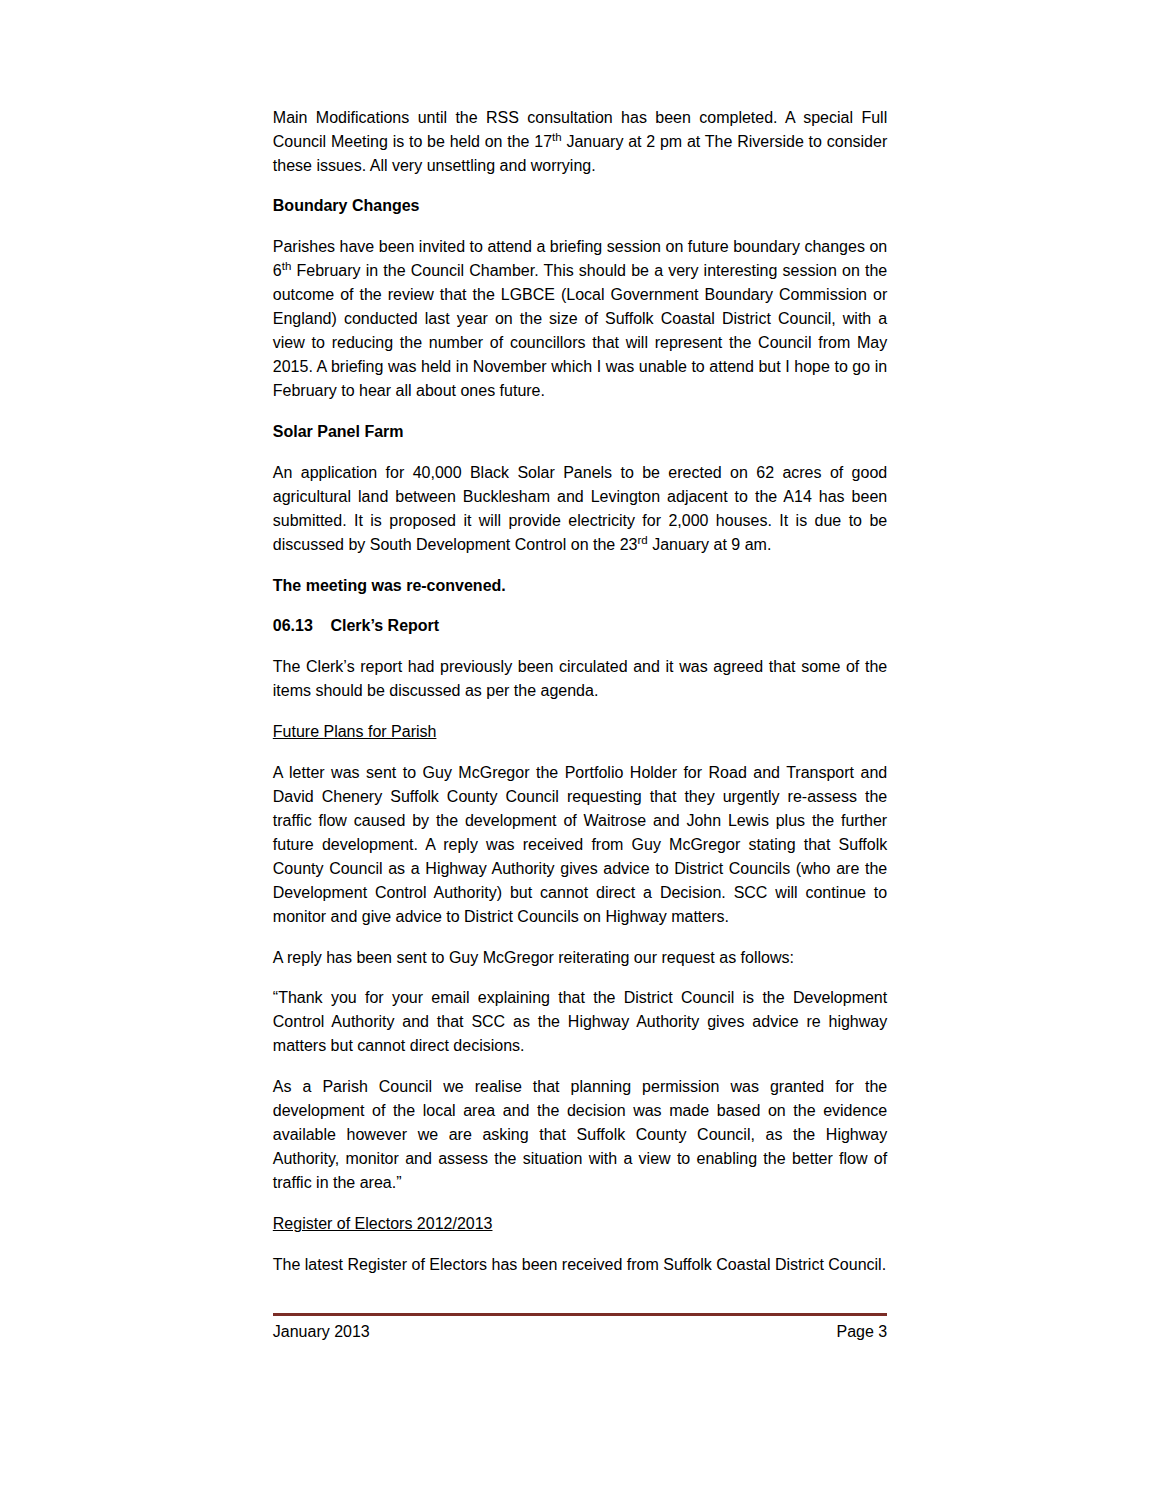Main Modifications until the RSS consultation has been completed. A special Full Council Meeting is to be held on the 17th January at 2 pm at The Riverside to consider these issues. All very unsettling and worrying.
Boundary Changes
Parishes have been invited to attend a briefing session on future boundary changes on 6th February in the Council Chamber. This should be a very interesting session on the outcome of the review that the LGBCE (Local Government Boundary Commission or England) conducted last year on the size of Suffolk Coastal District Council, with a view to reducing the number of councillors that will represent the Council from May 2015. A briefing was held in November which I was unable to attend but I hope to go in February to hear all about ones future.
Solar Panel Farm
An application for 40,000 Black Solar Panels to be erected on 62 acres of good agricultural land between Bucklesham and Levington adjacent to the A14 has been submitted. It is proposed it will provide electricity for 2,000 houses. It is due to be discussed by South Development Control on the 23rd January at 9 am.
The meeting was re-convened.
06.13 Clerk’s Report
The Clerk’s report had previously been circulated and it was agreed that some of the items should be discussed as per the agenda.
Future Plans for Parish
A letter was sent to Guy McGregor the Portfolio Holder for Road and Transport and David Chenery Suffolk County Council requesting that they urgently re-assess the traffic flow caused by the development of Waitrose and John Lewis plus the further future development. A reply was received from Guy McGregor stating that Suffolk County Council as a Highway Authority gives advice to District Councils (who are the Development Control Authority) but cannot direct a Decision. SCC will continue to monitor and give advice to District Councils on Highway matters.
A reply has been sent to Guy McGregor reiterating our request as follows:
“Thank you for your email explaining that the District Council is the Development Control Authority and that SCC as the Highway Authority gives advice re highway matters but cannot direct decisions.
As a Parish Council we realise that planning permission was granted for the development of the local area and the decision was made based on the evidence available however we are asking that Suffolk County Council, as the Highway Authority, monitor and assess the situation with a view to enabling the better flow of traffic in the area.”
Register of Electors 2012/2013
The latest Register of Electors has been received from Suffolk Coastal District Council.
January 2013 Page 3